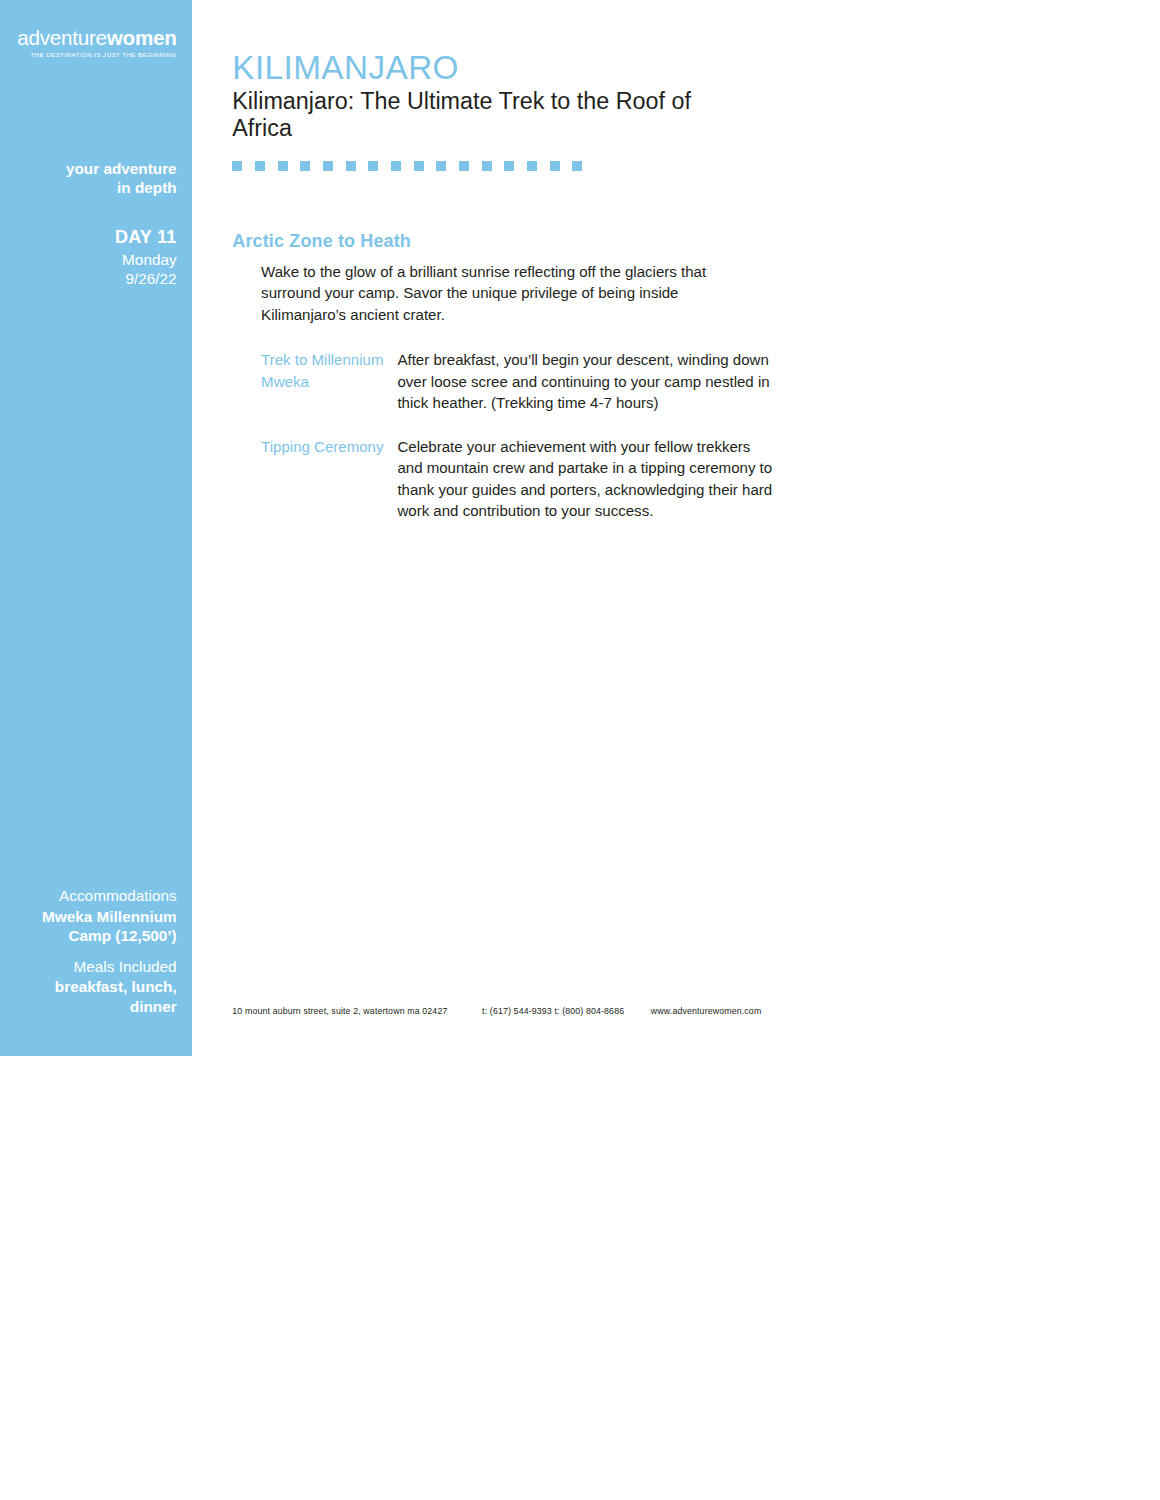adventurewomen
The destination is just the beginning
your adventure
in depth
DAY 11
Monday
9/26/22
Accommodations
Mweka Millennium Camp (12,500’)
Meals Included
breakfast, lunch, dinner
KILIMANJARO
Kilimanjaro: The Ultimate Trek to the Roof of Africa
Arctic Zone to Heath
Wake to the glow of a brilliant sunrise reflecting off the glaciers that surround your camp. Savor the unique privilege of being inside Kilimanjaro’s ancient crater.
| Trek to Millennium Mweka | After breakfast, you’ll begin your descent, winding down over loose scree and continuing to your camp nestled in thick heather. (Trekking time 4-7 hours) |
| Tipping Ceremony | Celebrate your achievement with your fellow trekkers and mountain crew and partake in a tipping ceremony to thank your guides and porters, acknowledging their hard work and contribution to your success. |
10 mount auburn street, suite 2, watertown ma 02427 t: (617) 544-9393 t: (800) 804-8686 www.adventurewomen.com